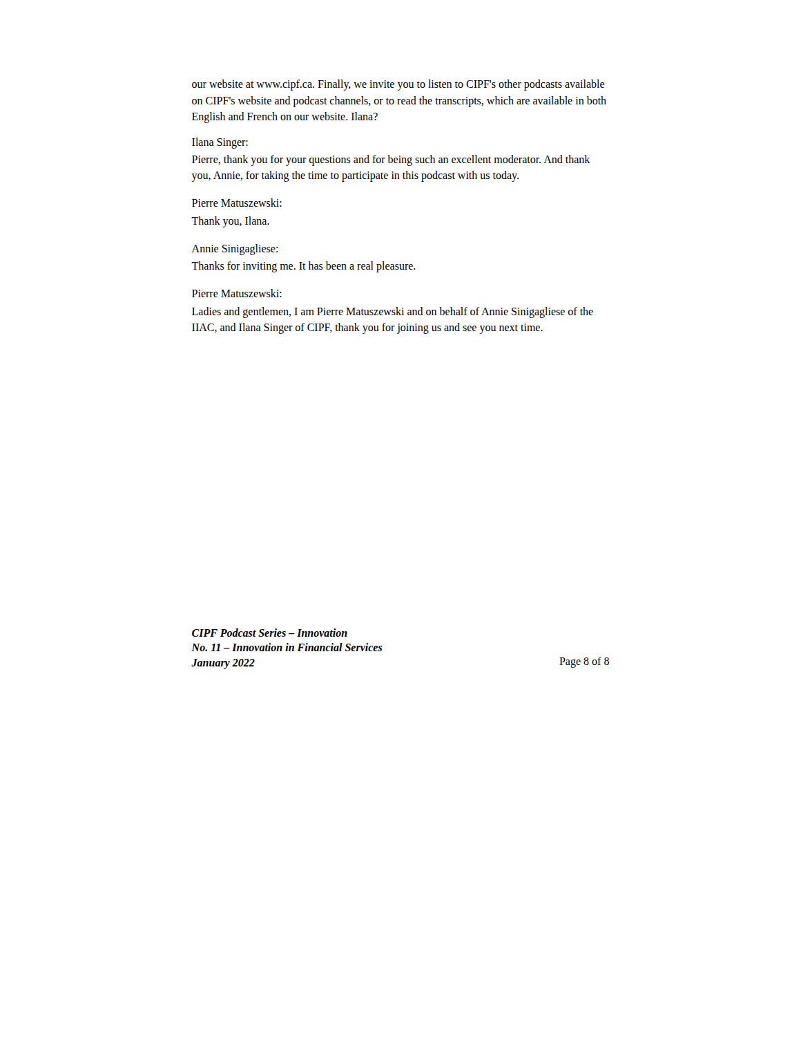our website at www.cipf.ca. Finally, we invite you to listen to CIPF's other podcasts available on CIPF's website and podcast channels, or to read the transcripts, which are available in both English and French on our website. Ilana?
Ilana Singer:
Pierre, thank you for your questions and for being such an excellent moderator. And thank you, Annie, for taking the time to participate in this podcast with us today.
Pierre Matuszewski:
Thank you, Ilana.
Annie Sinigagliese:
Thanks for inviting me. It has been a real pleasure.
Pierre Matuszewski:
Ladies and gentlemen, I am Pierre Matuszewski and on behalf of Annie Sinigagliese of the IIAC, and Ilana Singer of CIPF, thank you for joining us and see you next time.
CIPF Podcast Series – Innovation
No. 11 – Innovation in Financial Services
January 2022
Page 8 of 8